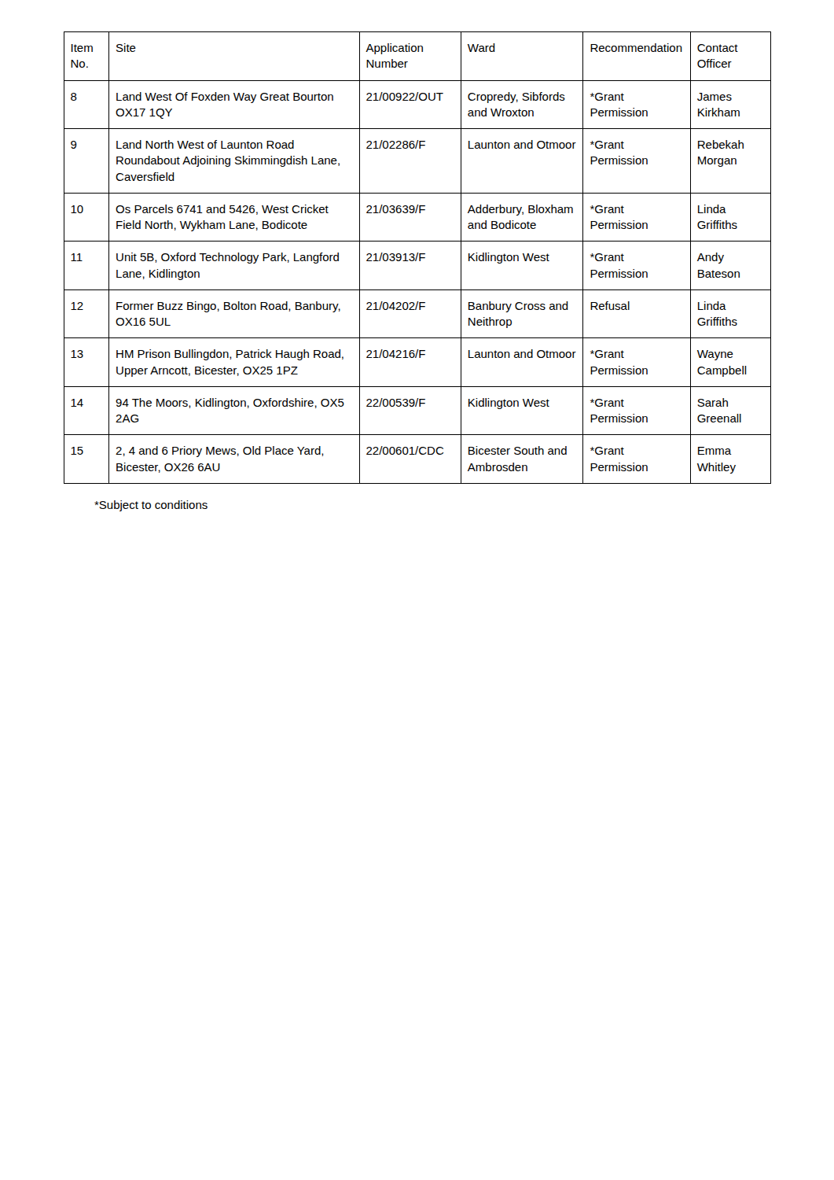| Item No. | Site | Application Number | Ward | Recommendation | Contact Officer |
| --- | --- | --- | --- | --- | --- |
| 8 | Land West Of Foxden Way Great Bourton OX17 1QY | 21/00922/OUT | Cropredy, Sibfords and Wroxton | *Grant Permission | James Kirkham |
| 9 | Land North West of Launton Road Roundabout Adjoining Skimmingdish Lane, Caversfield | 21/02286/F | Launton and Otmoor | *Grant Permission | Rebekah Morgan |
| 10 | Os Parcels 6741 and 5426, West Cricket Field North, Wykham Lane, Bodicote | 21/03639/F | Adderbury, Bloxham and Bodicote | *Grant Permission | Linda Griffiths |
| 11 | Unit 5B, Oxford Technology Park, Langford Lane, Kidlington | 21/03913/F | Kidlington West | *Grant Permission | Andy Bateson |
| 12 | Former Buzz Bingo, Bolton Road, Banbury, OX16 5UL | 21/04202/F | Banbury Cross and Neithrop | Refusal | Linda Griffiths |
| 13 | HM Prison Bullingdon, Patrick Haugh Road, Upper Arncott, Bicester, OX25 1PZ | 21/04216/F | Launton and Otmoor | *Grant Permission | Wayne Campbell |
| 14 | 94 The Moors, Kidlington, Oxfordshire, OX5 2AG | 22/00539/F | Kidlington West | *Grant Permission | Sarah Greenall |
| 15 | 2, 4 and 6 Priory Mews, Old Place Yard, Bicester, OX26 6AU | 22/00601/CDC | Bicester South and Ambrosden | *Grant Permission | Emma Whitley |
*Subject to conditions